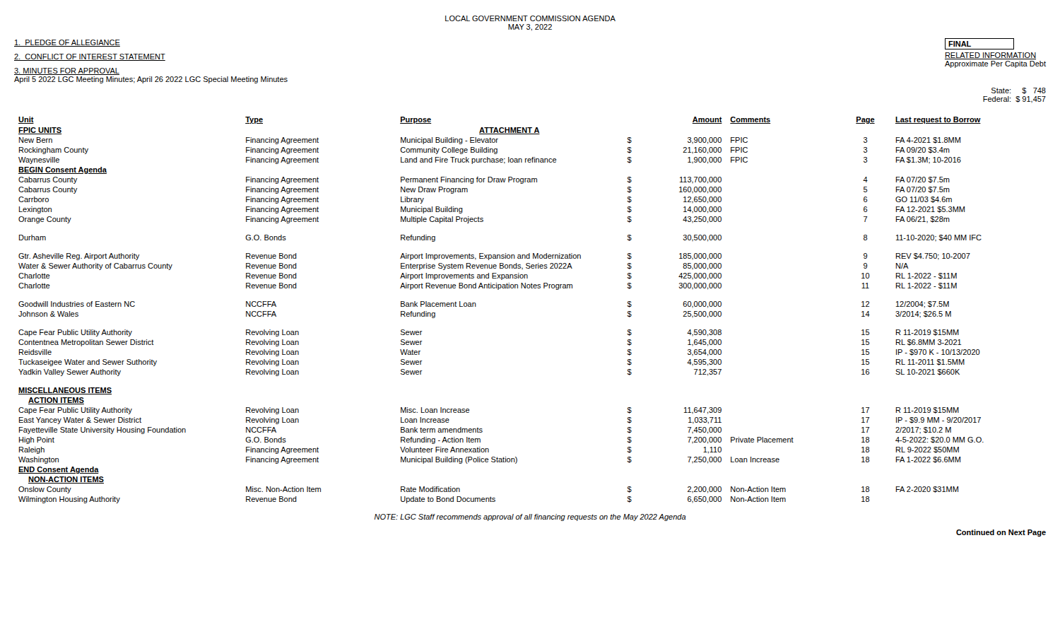LOCAL GOVERNMENT COMMISSION AGENDA
MAY 3, 2022
FINAL
RELATED INFORMATION
Approximate Per Capita Debt
1. PLEDGE OF ALLEGIANCE
2. CONFLICT OF INTEREST STATEMENT
3. MINUTES FOR APPROVAL
April 5 2022 LGC Meeting Minutes; April 26 2022 LGC Special Meeting Minutes
State: $ 748
Federal: $ 91,457
| Unit | Type | Purpose | Amount | Comments | Page | Last request to Borrow |
| --- | --- | --- | --- | --- | --- | --- |
| FPIC UNITS | | ATTACHMENT A | |
| New Bern | Financing Agreement | Municipal Building - Elevator | $ | 3,900,000 | FPIC | 3 | FA 4-2021 $1.8MM |
| Rockingham County | Financing Agreement | Community College Building | $ | 21,160,000 | FPIC | 3 | FA 09/20 $3.4m |
| Waynesville | Financing Agreement | Land and Fire Truck purchase; loan refinance | $ | 1,900,000 | FPIC | 3 | FA $1.3M; 10-2016 |
| BEGIN Consent Agenda | |
| Cabarrus County | Financing Agreement | Permanent Financing for Draw Program | $ | 113,700,000 | | 4 | FA 07/20 $7.5m |
| Cabarrus County | Financing Agreement | New Draw Program | $ | 160,000,000 | | 5 | FA 07/20 $7.5m |
| Carrboro | Financing Agreement | Library | $ | 12,650,000 | | 6 | GO 11/03 $4.6m |
| Lexington | Financing Agreement | Municipal Building | $ | 14,000,000 | | 6 | FA 12-2021 $5.3MM |
| Orange County | Financing Agreement | Multiple Capital Projects | $ | 43,250,000 | | 7 | FA 06/21, $28m |
| Durham | G.O. Bonds | Refunding | $ | 30,500,000 | | 8 | 11-10-2020; $40 MM IFC |
| Gtr. Asheville Reg. Airport Authority | Revenue Bond | Airport Improvements, Expansion and Modernization | $ | 185,000,000 | | 9 | REV $4.750; 10-2007 |
| Water & Sewer Authority of Cabarrus County | Revenue Bond | Enterprise System Revenue Bonds, Series 2022A | $ | 85,000,000 | | 9 | N/A |
| Charlotte | Revenue Bond | Airport Improvements and Expansion | $ | 425,000,000 | | 10 | RL 1-2022 - $11M |
| Charlotte | Revenue Bond | Airport Revenue Bond Anticipation Notes Program | $ | 300,000,000 | | 11 | RL 1-2022 - $11M |
| Goodwill Industries of Eastern NC | NCCFFA | Bank Placement Loan | $ | 60,000,000 | | 12 | 12/2004; $7.5M |
| Johnson & Wales | NCCFFA | Refunding | $ | 25,500,000 | | 14 | 3/2014; $26.5 M |
| Cape Fear Public Utility Authority | Revolving Loan | Sewer | $ | 4,590,308 | | 15 | R 11-2019 $15MM |
| Contentnea Metropolitan Sewer District | Revolving Loan | Sewer | $ | 1,645,000 | | 15 | RL $6.8MM 3-2021 |
| Reidsville | Revolving Loan | Water | $ | 3,654,000 | | 15 | IP - $970 K - 10/13/2020 |
| Tuckaseigee Water and Sewer Suthority | Revolving Loan | Sewer | $ | 4,595,300 | | 15 | RL 11-2011 $1.5MM |
| Yadkin Valley Sewer Authority | Revolving Loan | Sewer | $ | 712,357 | | 16 | SL 10-2021 $660K |
| MISCELLANEOUS ITEMS | |
| ACTION ITEMS | |
| Cape Fear Public Utility Authority | Revolving Loan | Misc. Loan Increase | $ | 11,647,309 | | 17 | R 11-2019 $15MM |
| East Yancey Water & Sewer District | Revolving Loan | Loan Increase | $ | 1,033,711 | | 17 | IP - $9.9 MM - 9/20/2017 |
| Fayetteville State University Housing Foundation | NCCFFA | Bank term amendments | $ | 7,450,000 | | 17 | 2/2017; $10.2 M |
| High Point | G.O. Bonds | Refunding - Action Item | $ | 7,200,000 | Private Placement | 18 | 4-5-2022: $20.0 MM G.O. |
| Raleigh | Financing Agreement | Volunteer Fire Annexation | $ | 1,110 | | 18 | RL 9-2022 $50MM |
| Washington | Financing Agreement | Municipal Building (Police Station) | $ | 7,250,000 | Loan Increase | 18 | FA 1-2022 $6.6MM |
| END Consent Agenda | |
| NON-ACTION ITEMS | |
| Onslow County | Misc. Non-Action Item | Rate Modification | $ | 2,200,000 | Non-Action Item | 18 | FA 2-2020 $31MM |
| Wilmington Housing Authority | Revenue Bond | Update to Bond Documents | $ | 6,650,000 | Non-Action Item | 18 | |
NOTE: LGC Staff recommends approval of all financing requests on the May 2022 Agenda
Continued on Next Page